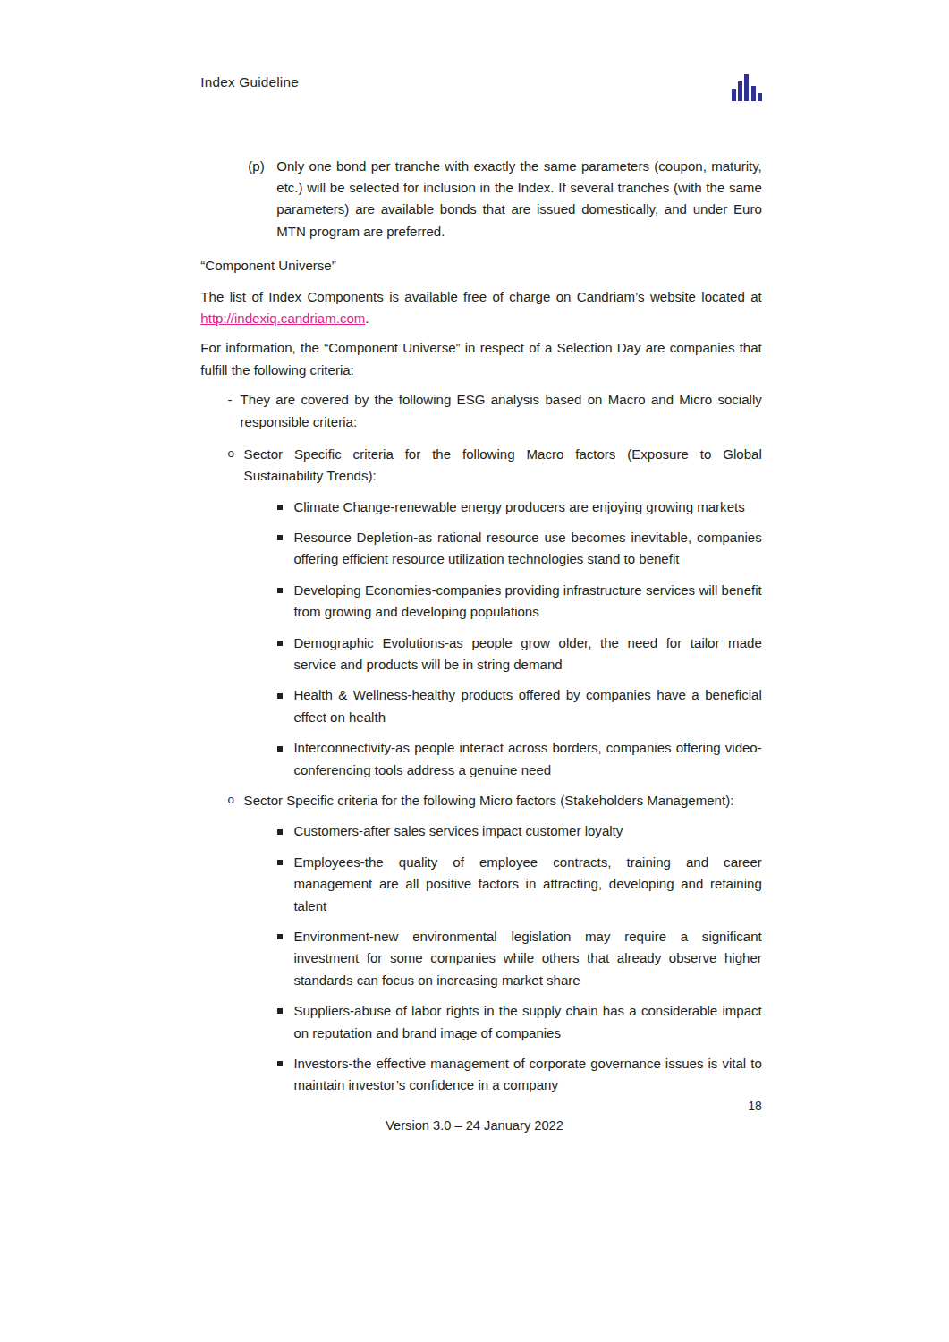Index Guideline
(p)
Only one bond per tranche with exactly the same parameters (coupon, maturity, etc.) will be selected for inclusion in the Index. If several tranches (with the same parameters) are available bonds that are issued domestically, and under Euro MTN program are preferred.
“Component Universe”
The list of Index Components is available free of charge on Candriam’s website located at http://indexiq.candriam.com.
For information, the “Component Universe” in respect of a Selection Day are companies that fulfill the following criteria:
They are covered by the following ESG analysis based on Macro and Micro socially responsible criteria:
Sector Specific criteria for the following Macro factors (Exposure to Global Sustainability Trends):
Climate Change-renewable energy producers are enjoying growing markets
Resource Depletion-as rational resource use becomes inevitable, companies offering efficient resource utilization technologies stand to benefit
Developing Economies-companies providing infrastructure services will benefit from growing and developing populations
Demographic Evolutions-as people grow older, the need for tailor made service and products will be in string demand
Health & Wellness-healthy products offered by companies have a beneficial effect on health
Interconnectivity-as people interact across borders, companies offering video-conferencing tools address a genuine need
Sector Specific criteria for the following Micro factors (Stakeholders Management):
Customers-after sales services impact customer loyalty
Employees-the quality of employee contracts, training and career management are all positive factors in attracting, developing and retaining talent
Environment-new environmental legislation may require a significant investment for some companies while others that already observe higher standards can focus on increasing market share
Suppliers-abuse of labor rights in the supply chain has a considerable impact on reputation and brand image of companies
Investors-the effective management of corporate governance issues is vital to maintain investor’s confidence in a company
18
Version 3.0 – 24 January 2022